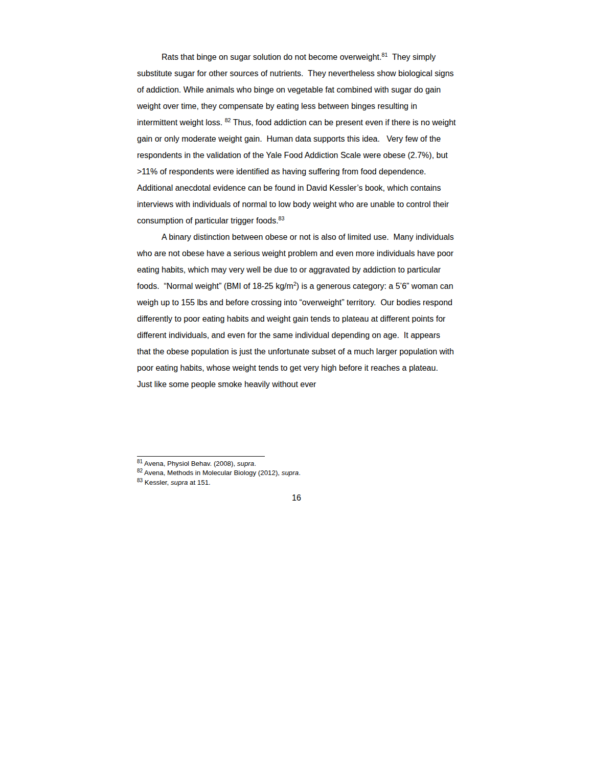Rats that binge on sugar solution do not become overweight.81 They simply substitute sugar for other sources of nutrients. They nevertheless show biological signs of addiction. While animals who binge on vegetable fat combined with sugar do gain weight over time, they compensate by eating less between binges resulting in intermittent weight loss. 82 Thus, food addiction can be present even if there is no weight gain or only moderate weight gain. Human data supports this idea. Very few of the respondents in the validation of the Yale Food Addiction Scale were obese (2.7%), but >11% of respondents were identified as having suffering from food dependence. Additional anecdotal evidence can be found in David Kessler’s book, which contains interviews with individuals of normal to low body weight who are unable to control their consumption of particular trigger foods.83
A binary distinction between obese or not is also of limited use. Many individuals who are not obese have a serious weight problem and even more individuals have poor eating habits, which may very well be due to or aggravated by addiction to particular foods. “Normal weight” (BMI of 18-25 kg/m2) is a generous category: a 5’6” woman can weigh up to 155 lbs and before crossing into “overweight” territory. Our bodies respond differently to poor eating habits and weight gain tends to plateau at different points for different individuals, and even for the same individual depending on age. It appears that the obese population is just the unfortunate subset of a much larger population with poor eating habits, whose weight tends to get very high before it reaches a plateau. Just like some people smoke heavily without ever
81 Avena, Physiol Behav. (2008), supra.
82 Avena, Methods in Molecular Biology (2012), supra.
83 Kessler, supra at 151.
16